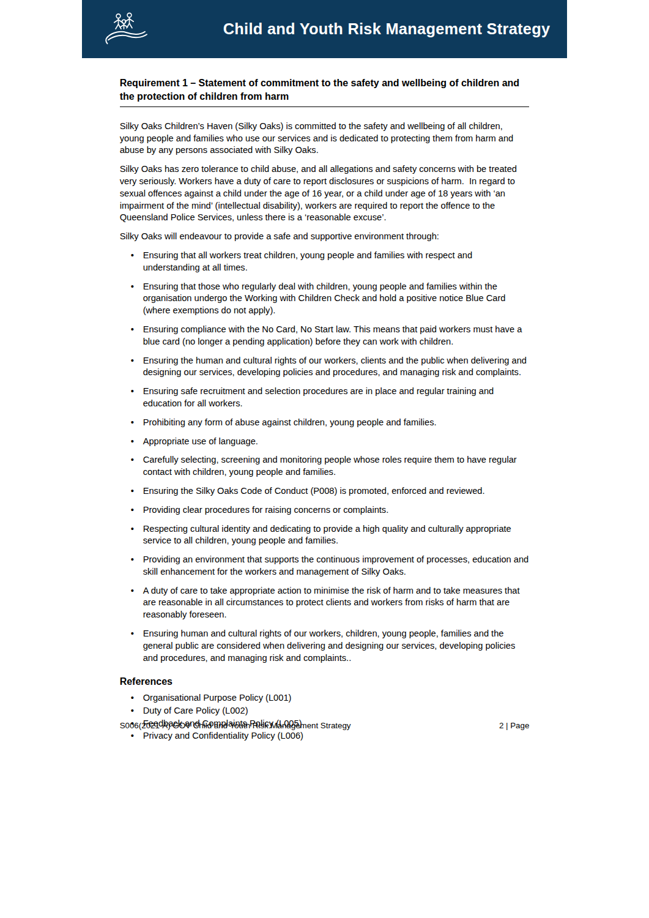Child and Youth Risk Management Strategy
Requirement 1 – Statement of commitment to the safety and wellbeing of children and the protection of children from harm
Silky Oaks Children’s Haven (Silky Oaks) is committed to the safety and wellbeing of all children, young people and families who use our services and is dedicated to protecting them from harm and abuse by any persons associated with Silky Oaks.
Silky Oaks has zero tolerance to child abuse, and all allegations and safety concerns with be treated very seriously. Workers have a duty of care to report disclosures or suspicions of harm. In regard to sexual offences against a child under the age of 16 year, or a child under age of 18 years with ‘an impairment of the mind’ (intellectual disability), workers are required to report the offence to the Queensland Police Services, unless there is a ‘reasonable excuse’.
Silky Oaks will endeavour to provide a safe and supportive environment through:
Ensuring that all workers treat children, young people and families with respect and understanding at all times.
Ensuring that those who regularly deal with children, young people and families within the organisation undergo the Working with Children Check and hold a positive notice Blue Card (where exemptions do not apply).
Ensuring compliance with the No Card, No Start law. This means that paid workers must have a blue card (no longer a pending application) before they can work with children.
Ensuring the human and cultural rights of our workers, clients and the public when delivering and designing our services, developing policies and procedures, and managing risk and complaints.
Ensuring safe recruitment and selection procedures are in place and regular training and education for all workers.
Prohibiting any form of abuse against children, young people and families.
Appropriate use of language.
Carefully selecting, screening and monitoring people whose roles require them to have regular contact with children, young people and families.
Ensuring the Silky Oaks Code of Conduct (P008) is promoted, enforced and reviewed.
Providing clear procedures for raising concerns or complaints.
Respecting cultural identity and dedicating to provide a high quality and culturally appropriate service to all children, young people and families.
Providing an environment that supports the continuous improvement of processes, education and skill enhancement for the workers and management of Silky Oaks.
A duty of care to take appropriate action to minimise the risk of harm and to take measures that are reasonable in all circumstances to protect clients and workers from risks of harm that are reasonably foreseen.
Ensuring human and cultural rights of our workers, children, young people, families and the general public are considered when delivering and designing our services, developing policies and procedures, and managing risk and complaints..
References
Organisational Purpose Policy (L001)
Duty of Care Policy (L002)
Feedback and Complaints Policy (L005)
Privacy and Confidentiality Policy (L006)
S006(2021-A) GOV Child and Youth Risk Management Strategy
2 | Page